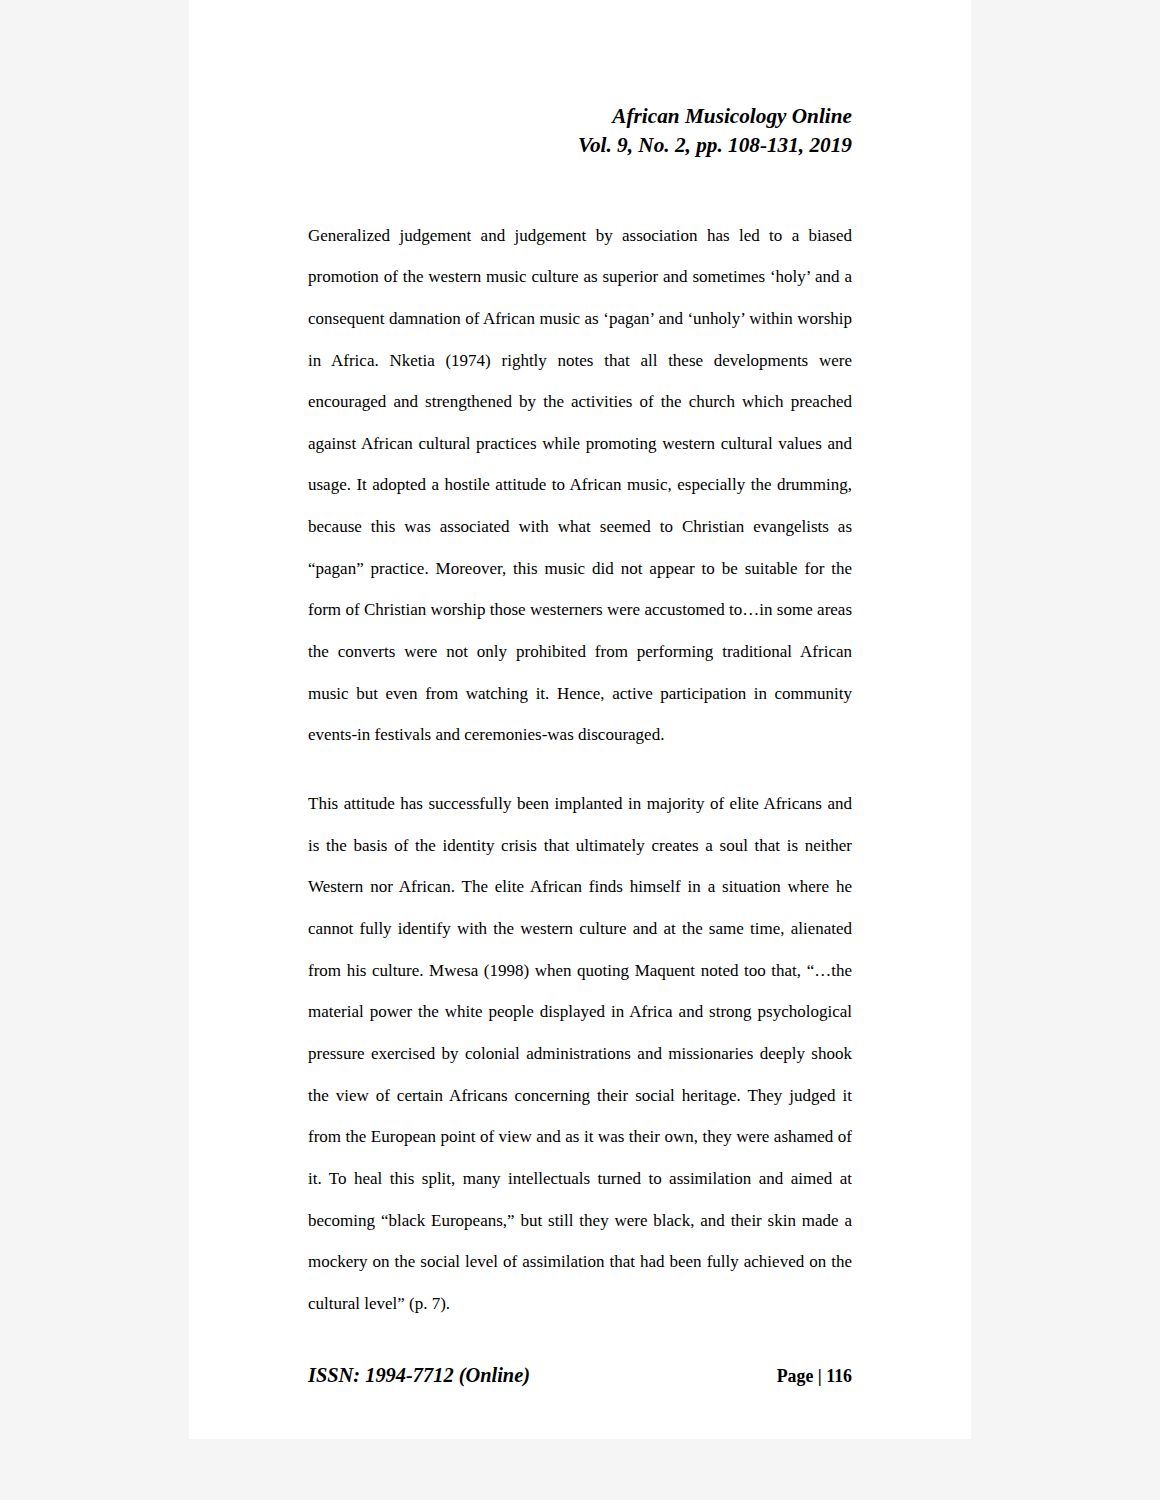African Musicology Online Vol. 9, No. 2, pp. 108-131, 2019
Generalized judgement and judgement by association has led to a biased promotion of the western music culture as superior and sometimes ‘holy’ and a consequent damnation of African music as ‘pagan’ and ‘unholy’ within worship in Africa. Nketia (1974) rightly notes that all these developments were encouraged and strengthened by the activities of the church which preached against African cultural practices while promoting western cultural values and usage. It adopted a hostile attitude to African music, especially the drumming, because this was associated with what seemed to Christian evangelists as “pagan” practice. Moreover, this music did not appear to be suitable for the form of Christian worship those westerners were accustomed to…in some areas the converts were not only prohibited from performing traditional African music but even from watching it. Hence, active participation in community events-in festivals and ceremonies-was discouraged.
This attitude has successfully been implanted in majority of elite Africans and is the basis of the identity crisis that ultimately creates a soul that is neither Western nor African. The elite African finds himself in a situation where he cannot fully identify with the western culture and at the same time, alienated from his culture. Mwesa (1998) when quoting Maquent noted too that, “…the material power the white people displayed in Africa and strong psychological pressure exercised by colonial administrations and missionaries deeply shook the view of certain Africans concerning their social heritage. They judged it from the European point of view and as it was their own, they were ashamed of it. To heal this split, many intellectuals turned to assimilation and aimed at becoming “black Europeans,” but still they were black, and their skin made a mockery on the social level of assimilation that had been fully achieved on the cultural level” (p. 7).
ISSN: 1994-7712 (Online) Page | 116